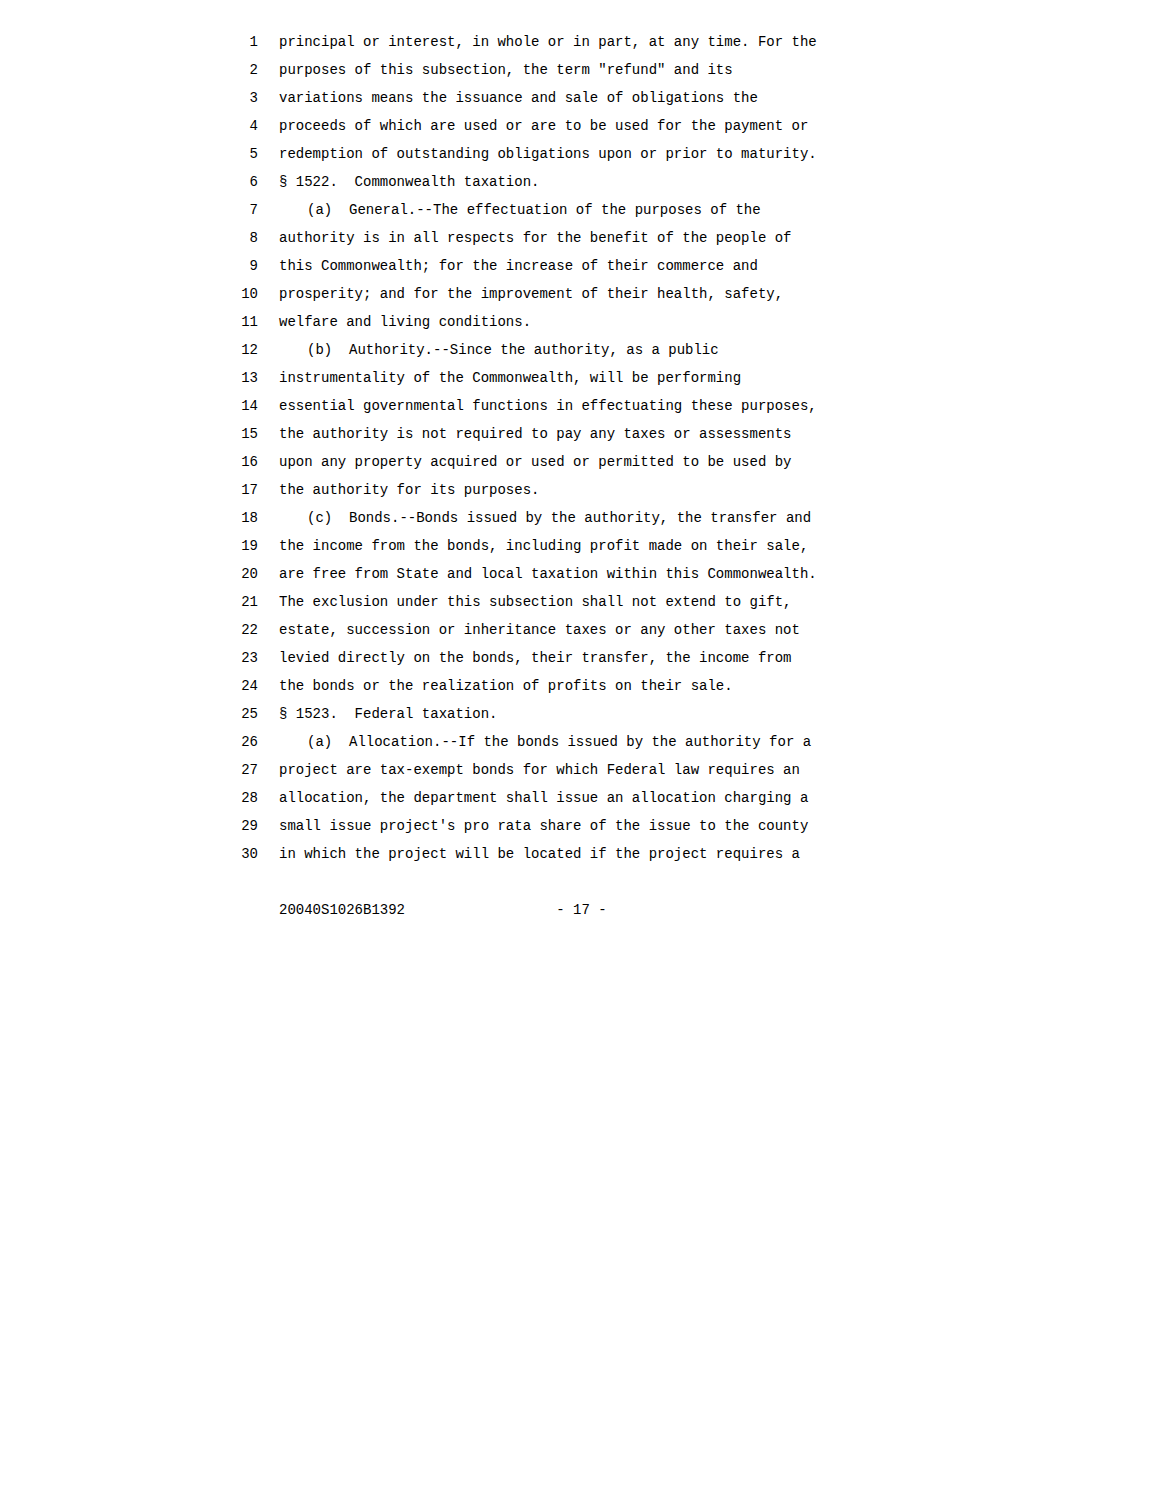principal or interest, in whole or in part, at any time. For the
purposes of this subsection, the term "refund" and its
variations means the issuance and sale of obligations the
proceeds of which are used or are to be used for the payment or
redemption of outstanding obligations upon or prior to maturity.
§ 1522. Commonwealth taxation.
(a) General.--The effectuation of the purposes of the
authority is in all respects for the benefit of the people of
this Commonwealth; for the increase of their commerce and
prosperity; and for the improvement of their health, safety,
welfare and living conditions.
(b) Authority.--Since the authority, as a public
instrumentality of the Commonwealth, will be performing
essential governmental functions in effectuating these purposes,
the authority is not required to pay any taxes or assessments
upon any property acquired or used or permitted to be used by
the authority for its purposes.
(c) Bonds.--Bonds issued by the authority, the transfer and
the income from the bonds, including profit made on their sale,
are free from State and local taxation within this Commonwealth.
The exclusion under this subsection shall not extend to gift,
estate, succession or inheritance taxes or any other taxes not
levied directly on the bonds, their transfer, the income from
the bonds or the realization of profits on their sale.
§ 1523. Federal taxation.
(a) Allocation.--If the bonds issued by the authority for a
project are tax-exempt bonds for which Federal law requires an
allocation, the department shall issue an allocation charging a
small issue project's pro rata share of the issue to the county
in which the project will be located if the project requires a
20040S1026B1392 - 17 -